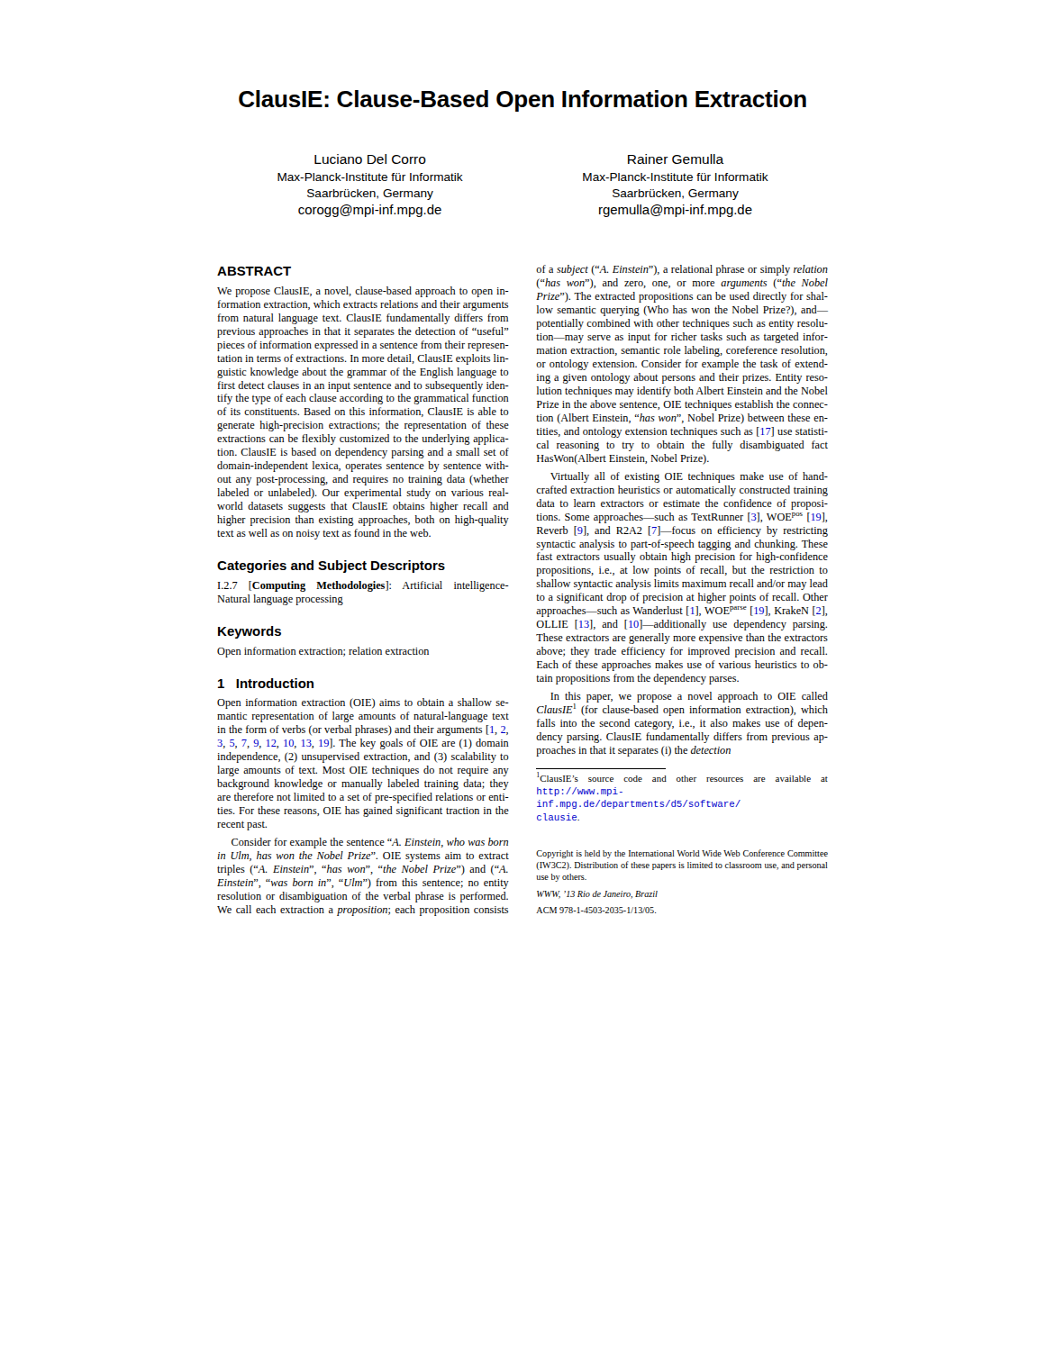ClausIE: Clause-Based Open Information Extraction
| Luciano Del Corro Max-Planck-Institute für Informatik Saarbrücken, Germany corogg@mpi-inf.mpg.de | Rainer Gemulla Max-Planck-Institute für Informatik Saarbrücken, Germany rgemulla@mpi-inf.mpg.de |
ABSTRACT
We propose ClausIE, a novel, clause-based approach to open information extraction, which extracts relations and their arguments from natural language text. ClausIE fundamentally differs from previous approaches in that it separates the detection of “useful” pieces of information expressed in a sentence from their representation in terms of extractions. In more detail, ClausIE exploits linguistic knowledge about the grammar of the English language to first detect clauses in an input sentence and to subsequently identify the type of each clause according to the grammatical function of its constituents. Based on this information, ClausIE is able to generate high-precision extractions; the representation of these extractions can be flexibly customized to the underlying application. ClausIE is based on dependency parsing and a small set of domain-independent lexica, operates sentence by sentence without any post-processing, and requires no training data (whether labeled or unlabeled). Our experimental study on various real-world datasets suggests that ClausIE obtains higher recall and higher precision than existing approaches, both on high-quality text as well as on noisy text as found in the web.
Categories and Subject Descriptors
I.2.7 [Computing Methodologies]: Artificial intelligence-Natural language processing
Keywords
Open information extraction; relation extraction
1 Introduction
Open information extraction (OIE) aims to obtain a shallow semantic representation of large amounts of natural-language text in the form of verbs (or verbal phrases) and their arguments [1, 2, 3, 5, 7, 9, 12, 10, 13, 19]. The key goals of OIE are (1) domain independence, (2) unsupervised extraction, and (3) scalability to large amounts of text. Most OIE techniques do not require any background knowledge or manually labeled training data; they are therefore not limited to a set of pre-specified relations or entities. For these reasons, OIE has gained significant traction in the recent past.
Consider for example the sentence “A. Einstein, who was born in Ulm, has won the Nobel Prize”. OIE systems aim to extract triples (“A. Einstein”, “has won”, “the Nobel Prize”) and (“A. Einstein”, “was born in”, “Ulm”) from this sentence; no entity resolution or disambiguation of the verbal phrase is performed. We call each extraction a proposition; each proposition consists of a subject (“A. Einstein”), a relational phrase or simply relation (“has won”), and zero, one, or more arguments (“the Nobel Prize”). The extracted propositions can be used directly for shallow semantic querying (Who has won the Nobel Prize?), and—potentially combined with other techniques such as entity resolution—may serve as input for richer tasks such as targeted information extraction, semantic role labeling, coreference resolution, or ontology extension. Consider for example the task of extending a given ontology about persons and their prizes. Entity resolution techniques may identify both Albert Einstein and the Nobel Prize in the above sentence, OIE techniques establish the connection (Albert Einstein, “has won”, Nobel Prize) between these entities, and ontology extension techniques such as [17] use statistical reasoning to try to obtain the fully disambiguated fact HasWon(Albert Einstein, Nobel Prize).
Virtually all of existing OIE techniques make use of hand-crafted extraction heuristics or automatically constructed training data to learn extractors or estimate the confidence of propositions. Some approaches—such as TextRunner [3], WOEpos [19], Reverb [9], and R2A2 [7]—focus on efficiency by restricting syntactic analysis to part-of-speech tagging and chunking. These fast extractors usually obtain high precision for high-confidence propositions, i.e., at low points of recall, but the restriction to shallow syntactic analysis limits maximum recall and/or may lead to a significant drop of precision at higher points of recall. Other approaches—such as Wanderlust [1], WOEparse [19], KrakeN [2], OLLIE [13], and [10]—additionally use dependency parsing. These extractors are generally more expensive than the extractors above; they trade efficiency for improved precision and recall. Each of these approaches makes use of various heuristics to obtain propositions from the dependency parses.
In this paper, we propose a novel approach to OIE called ClausIE1 (for clause-based open information extraction), which falls into the second category, i.e., it also makes use of dependency parsing. ClausIE fundamentally differs from previous approaches in that it separates (i) the detection
1ClausIE’s source code and other resources are available at http://www.mpi-inf.mpg.de/departments/d5/software/
clausie.
Copyright is held by the International World Wide Web Conference Committee (IW3C2). Distribution of these papers is limited to classroom use, and personal use by others.
WWW, ’13 Rio de Janeiro, Brazil
ACM 978-1-4503-2035-1/13/05.